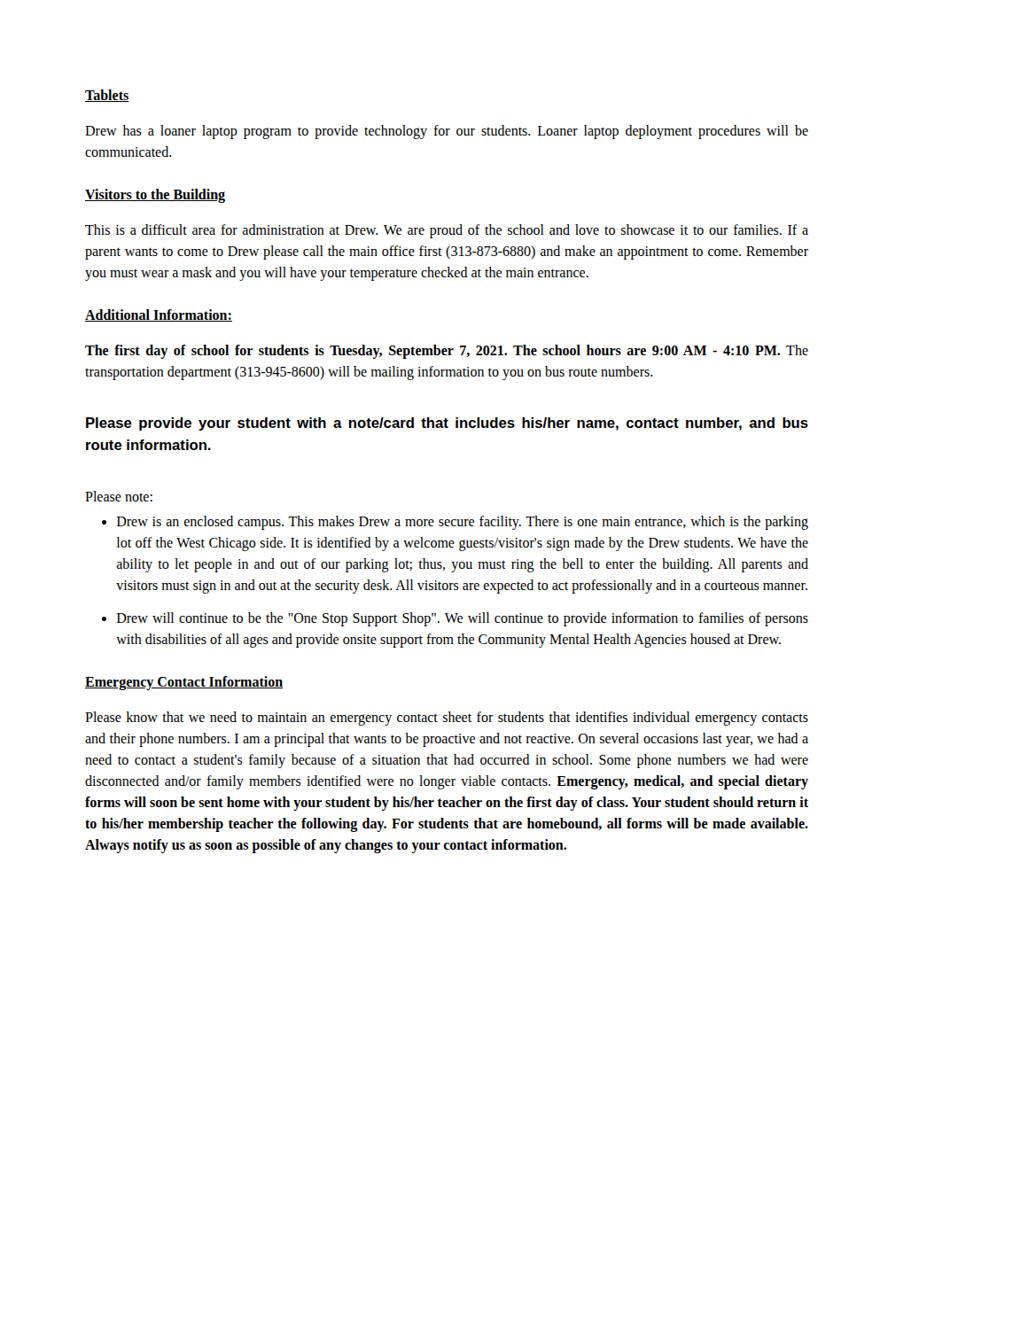Tablets
Drew has a loaner laptop program to provide technology for our students. Loaner laptop deployment procedures will be communicated.
Visitors to the Building
This is a difficult area for administration at Drew. We are proud of the school and love to showcase it to our families. If a parent wants to come to Drew please call the main office first (313-873-6880) and make an appointment to come. Remember you must wear a mask and you will have your temperature checked at the main entrance.
Additional Information:
The first day of school for students is Tuesday, September 7, 2021. The school hours are 9:00 AM - 4:10 PM. The transportation department (313-945-8600) will be mailing information to you on bus route numbers.
Please provide your student with a note/card that includes his/her name, contact number, and bus route information.
Please note:
Drew is an enclosed campus. This makes Drew a more secure facility. There is one main entrance, which is the parking lot off the West Chicago side. It is identified by a welcome guests/visitor's sign made by the Drew students. We have the ability to let people in and out of our parking lot; thus, you must ring the bell to enter the building. All parents and visitors must sign in and out at the security desk. All visitors are expected to act professionally and in a courteous manner.
Drew will continue to be the "One Stop Support Shop". We will continue to provide information to families of persons with disabilities of all ages and provide onsite support from the Community Mental Health Agencies housed at Drew.
Emergency Contact Information
Please know that we need to maintain an emergency contact sheet for students that identifies individual emergency contacts and their phone numbers. I am a principal that wants to be proactive and not reactive. On several occasions last year, we had a need to contact a student's family because of a situation that had occurred in school. Some phone numbers we had were disconnected and/or family members identified were no longer viable contacts. Emergency, medical, and special dietary forms will soon be sent home with your student by his/her teacher on the first day of class. Your student should return it to his/her membership teacher the following day. For students that are homebound, all forms will be made available. Always notify us as soon as possible of any changes to your contact information.